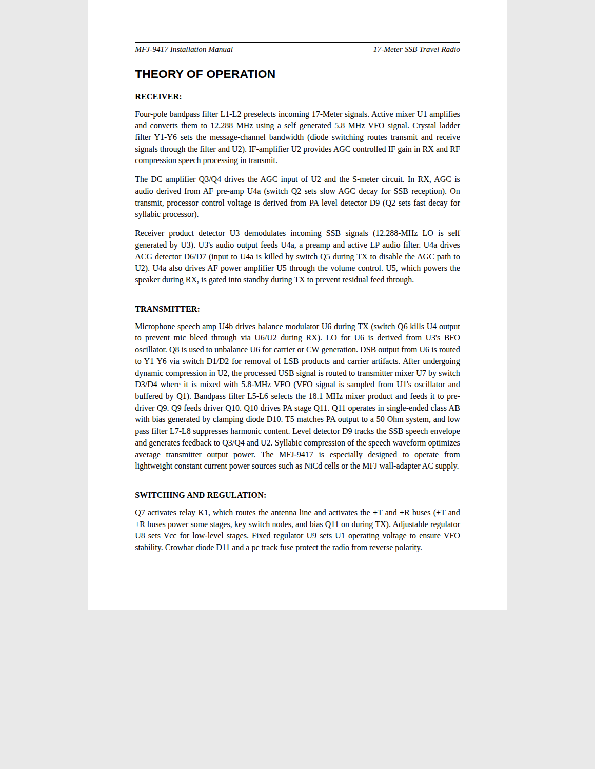MFJ-9417 Installation Manual 17-Meter SSB Travel Radio
THEORY OF OPERATION
RECEIVER:
Four-pole bandpass filter L1-L2 preselects incoming 17-Meter signals. Active mixer U1 amplifies and converts them to 12.288 MHz using a self generated 5.8 MHz VFO signal. Crystal ladder filter Y1-Y6 sets the message-channel bandwidth (diode switching routes transmit and receive signals through the filter and U2). IF-amplifier U2 provides AGC controlled IF gain in RX and RF compression speech processing in transmit.
The DC amplifier Q3/Q4 drives the AGC input of U2 and the S-meter circuit. In RX, AGC is audio derived from AF pre-amp U4a (switch Q2 sets slow AGC decay for SSB reception). On transmit, processor control voltage is derived from PA level detector D9 (Q2 sets fast decay for syllabic processor).
Receiver product detector U3 demodulates incoming SSB signals (12.288-MHz LO is self generated by U3). U3's audio output feeds U4a, a preamp and active LP audio filter. U4a drives ACG detector D6/D7 (input to U4a is killed by switch Q5 during TX to disable the AGC path to U2). U4a also drives AF power amplifier U5 through the volume control. U5, which powers the speaker during RX, is gated into standby during TX to prevent residual feed through.
TRANSMITTER:
Microphone speech amp U4b drives balance modulator U6 during TX (switch Q6 kills U4 output to prevent mic bleed through via U6/U2 during RX). LO for U6 is derived from U3's BFO oscillator. Q8 is used to unbalance U6 for carrier or CW generation. DSB output from U6 is routed to Y1 Y6 via switch D1/D2 for removal of LSB products and carrier artifacts. After undergoing dynamic compression in U2, the processed USB signal is routed to transmitter mixer U7 by switch D3/D4 where it is mixed with 5.8-MHz VFO (VFO signal is sampled from U1's oscillator and buffered by Q1). Bandpass filter L5-L6 selects the 18.1 MHz mixer product and feeds it to pre-driver Q9. Q9 feeds driver Q10. Q10 drives PA stage Q11. Q11 operates in single-ended class AB with bias generated by clamping diode D10. T5 matches PA output to a 50 Ohm system, and low pass filter L7-L8 suppresses harmonic content. Level detector D9 tracks the SSB speech envelope and generates feedback to Q3/Q4 and U2. Syllabic compression of the speech waveform optimizes average transmitter output power. The MFJ-9417 is especially designed to operate from lightweight constant current power sources such as NiCd cells or the MFJ wall-adapter AC supply.
SWITCHING AND REGULATION:
Q7 activates relay K1, which routes the antenna line and activates the +T and +R buses (+T and +R buses power some stages, key switch nodes, and bias Q11 on during TX). Adjustable regulator U8 sets Vcc for low-level stages. Fixed regulator U9 sets U1 operating voltage to ensure VFO stability. Crowbar diode D11 and a pc track fuse protect the radio from reverse polarity.